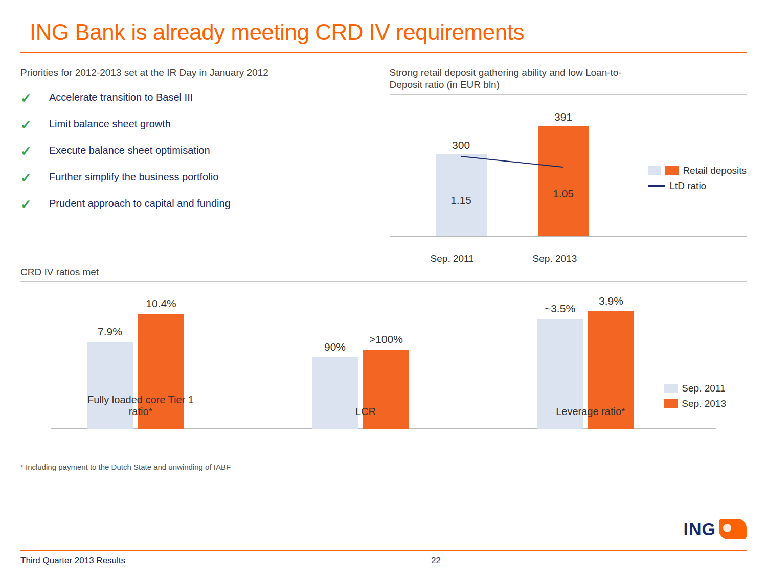ING Bank is already meeting CRD IV requirements
Priorities for 2012-2013 set at the IR Day in January 2012
✓Accelerate transition to Basel III
✓Limit balance sheet growth
✓Execute balance sheet optimisation
✓Further simplify the business portfolio
✓Prudent approach to capital and funding
Strong retail deposit gathering ability and low Loan-to-
Deposit ratio (in EUR bln)
300
1.15
391
1.05
Sep. 2011 Sep. 2013
Retail deposits
LtD ratio
CRD IV ratios met
7.9%
10.4%
Fully loaded core Tier 1 ratio*
90%
>100%
LCR
~3.5%
3.9%
Leverage ratio*
Sep. 2011
Sep. 2013
* Including payment to the Dutch State and unwinding of IABF
ING
Third Quarter 2013 Results
22